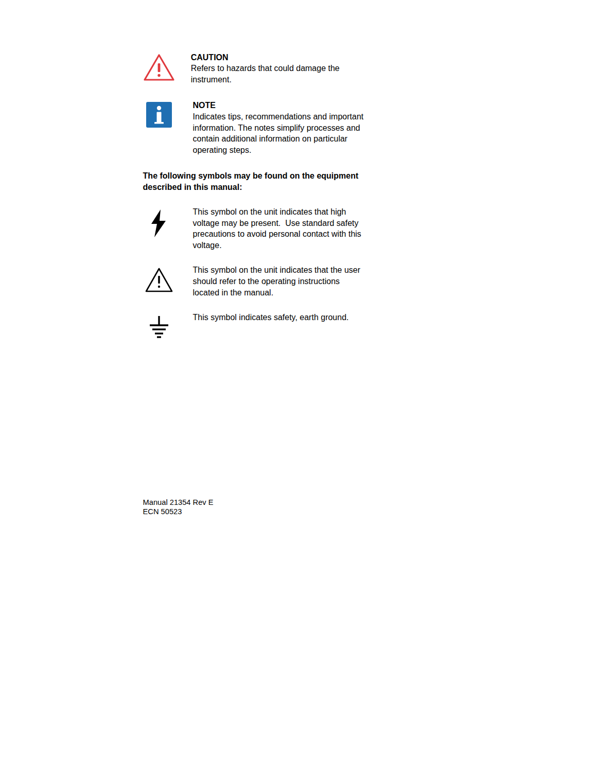CAUTION
Refers to hazards that could damage the instrument.
NOTE
Indicates tips, recommendations and important information. The notes simplify processes and contain additional information on particular operating steps.
The following symbols may be found on the equipment described in this manual:
This symbol on the unit indicates that high voltage may be present. Use standard safety precautions to avoid personal contact with this voltage.
This symbol on the unit indicates that the user should refer to the operating instructions located in the manual.
This symbol indicates safety, earth ground.
Manual 21354 Rev E
ECN 50523